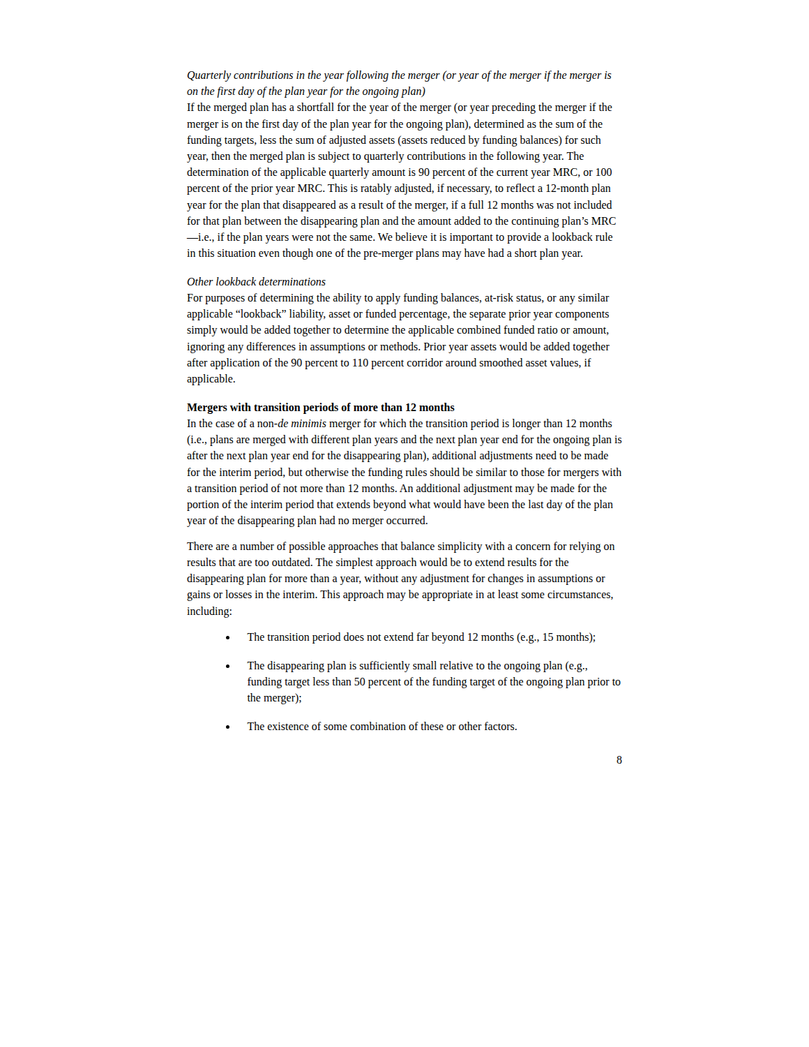Quarterly contributions in the year following the merger (or year of the merger if the merger is on the first day of the plan year for the ongoing plan)
If the merged plan has a shortfall for the year of the merger (or year preceding the merger if the merger is on the first day of the plan year for the ongoing plan), determined as the sum of the funding targets, less the sum of adjusted assets (assets reduced by funding balances) for such year, then the merged plan is subject to quarterly contributions in the following year. The determination of the applicable quarterly amount is 90 percent of the current year MRC, or 100 percent of the prior year MRC. This is ratably adjusted, if necessary, to reflect a 12-month plan year for the plan that disappeared as a result of the merger, if a full 12 months was not included for that plan between the disappearing plan and the amount added to the continuing plan’s MRC—i.e., if the plan years were not the same. We believe it is important to provide a lookback rule in this situation even though one of the pre-merger plans may have had a short plan year.
Other lookback determinations
For purposes of determining the ability to apply funding balances, at-risk status, or any similar applicable “lookback” liability, asset or funded percentage, the separate prior year components simply would be added together to determine the applicable combined funded ratio or amount, ignoring any differences in assumptions or methods. Prior year assets would be added together after application of the 90 percent to 110 percent corridor around smoothed asset values, if applicable.
Mergers with transition periods of more than 12 months
In the case of a non-de minimis merger for which the transition period is longer than 12 months (i.e., plans are merged with different plan years and the next plan year end for the ongoing plan is after the next plan year end for the disappearing plan), additional adjustments need to be made for the interim period, but otherwise the funding rules should be similar to those for mergers with a transition period of not more than 12 months. An additional adjustment may be made for the portion of the interim period that extends beyond what would have been the last day of the plan year of the disappearing plan had no merger occurred.
There are a number of possible approaches that balance simplicity with a concern for relying on results that are too outdated. The simplest approach would be to extend results for the disappearing plan for more than a year, without any adjustment for changes in assumptions or gains or losses in the interim. This approach may be appropriate in at least some circumstances, including:
The transition period does not extend far beyond 12 months (e.g., 15 months);
The disappearing plan is sufficiently small relative to the ongoing plan (e.g., funding target less than 50 percent of the funding target of the ongoing plan prior to the merger);
The existence of some combination of these or other factors.
8